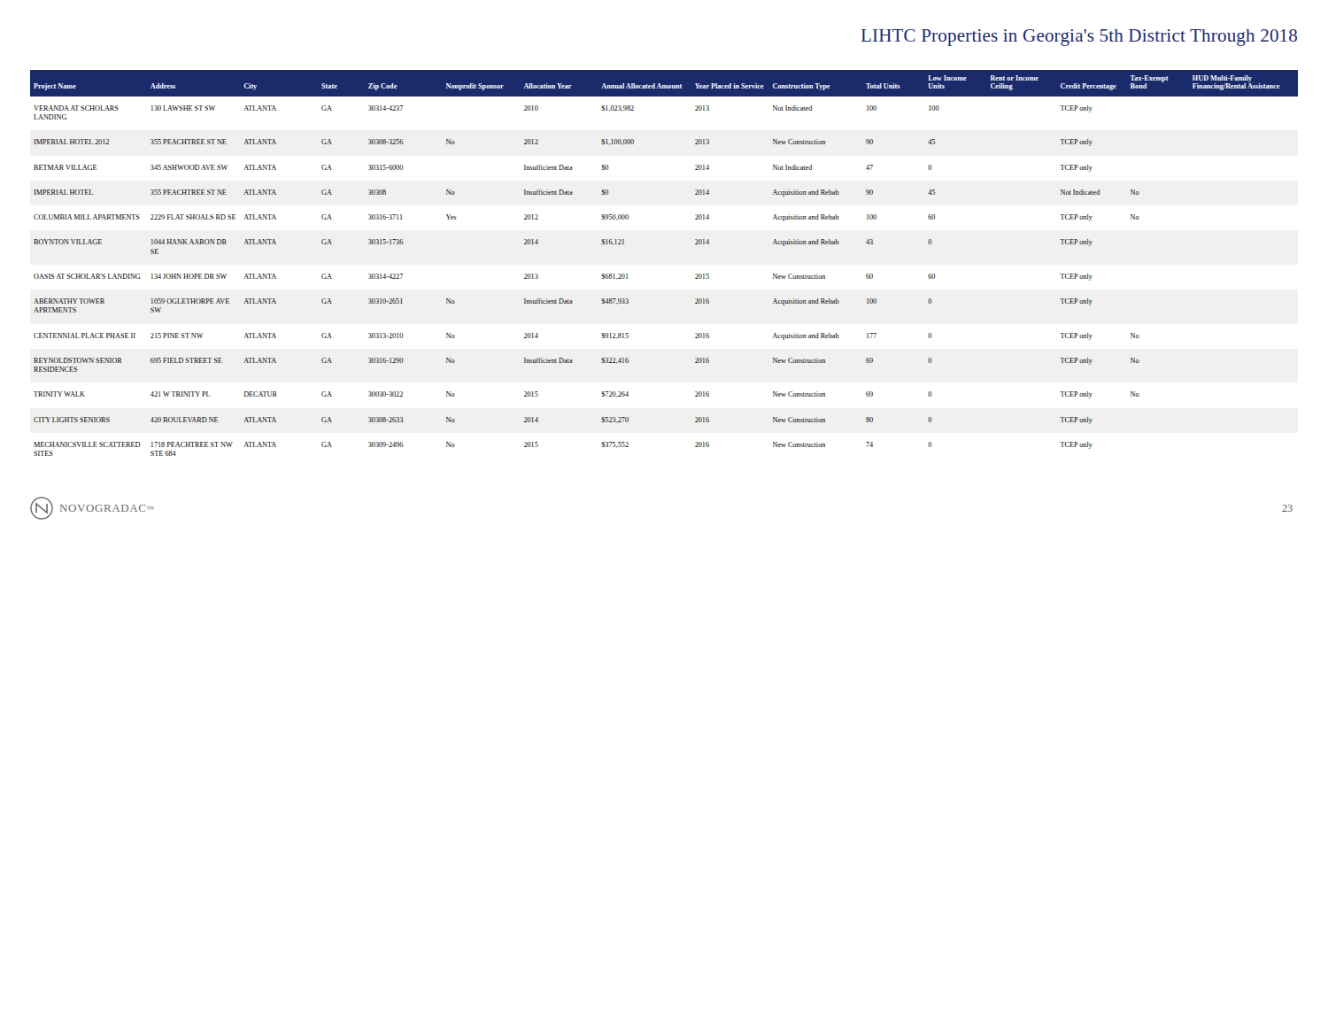LIHTC Properties in Georgia's 5th District Through 2018
| Project Name | Address | City | State | Zip Code | Nonprofit Sponsor | Allocation Year | Annual Allocated Amount | Year Placed in Service | Construction Type | Total Units | Low Income Units | Rent or Income Ceiling | Credit Percentage | Tax-Exempt Bond | HUD Multi-Family Financing/Rental Assistance |
| --- | --- | --- | --- | --- | --- | --- | --- | --- | --- | --- | --- | --- | --- | --- | --- |
| VERANDA AT SCHOLARS LANDING | 130 LAWSHE ST SW | ATLANTA | GA | 30314-4237 | | 2010 | $1,023,982 | 2013 | Not Indicated | 100 | 100 | | TCEP only | | |
| IMPERIAL HOTEL 2012 | 355 PEACHTREE ST NE | ATLANTA | GA | 30308-3256 | No | 2012 | $1,100,000 | 2013 | New Construction | 90 | 45 | | TCEP only | | |
| BETMAR VILLAGE | 345 ASHWOOD AVE SW | ATLANTA | GA | 30315-6000 | | Insufficient Data | $0 | 2014 | Not Indicated | 47 | 0 | | TCEP only | | |
| IMPERIAL HOTEL | 355 PEACHTREE ST NE | ATLANTA | GA | 30308 | No | Insufficient Data | $0 | 2014 | Acquisition and Rehab | 90 | 45 | | Not Indicated | No | |
| COLUMBIA MILL APARTMENTS | 2229 FLAT SHOALS RD SE | ATLANTA | GA | 30316-3711 | Yes | 2012 | $950,000 | 2014 | Acquisition and Rehab | 100 | 60 | | TCEP only | No | |
| BOYNTON VILLAGE | 1044 HANK AARON DR SE | ATLANTA | GA | 30315-1736 | | 2014 | $16,121 | 2014 | Acquisition and Rehab | 43 | 0 | | TCEP only | | |
| OASIS AT SCHOLAR'S LANDING | 134 JOHN HOPE DR SW | ATLANTA | GA | 30314-4227 | | 2013 | $681,201 | 2015 | New Construction | 60 | 60 | | TCEP only | | |
| ABERNATHY TOWER APRTMENTS | 1059 OGLETHORPE AVE SW | ATLANTA | GA | 30310-2651 | No | Insufficient Data | $487,933 | 2016 | Acquisition and Rehab | 100 | 0 | | TCEP only | | |
| CENTENNIAL PLACE PHASE II | 215 PINE ST NW | ATLANTA | GA | 30313-2010 | No | 2014 | $912,815 | 2016 | Acquisition and Rehab | 177 | 0 | | TCEP only | No | |
| REYNOLDSTOWN SENIOR RESIDENCES | 695 FIELD STREET SE | ATLANTA | GA | 30316-1290 | No | Insufficient Data | $322,416 | 2016 | New Construction | 69 | 0 | | TCEP only | No | |
| TRINITY WALK | 421 W TRINITY PL | DECATUR | GA | 30030-3022 | No | 2015 | $720,264 | 2016 | New Construction | 69 | 0 | | TCEP only | No | |
| CITY LIGHTS SENIORS | 420 BOULEVARD NE | ATLANTA | GA | 30308-2633 | No | 2014 | $523,270 | 2016 | New Construction | 80 | 0 | | TCEP only | | |
| MECHANICSVILLE SCATTERED SITES | 1718 PEACHTREE ST NW STE 684 | ATLANTA | GA | 30309-2496 | No | 2015 | $375,552 | 2016 | New Construction | 74 | 0 | | TCEP only | | |
NOVOGRADAC™
23